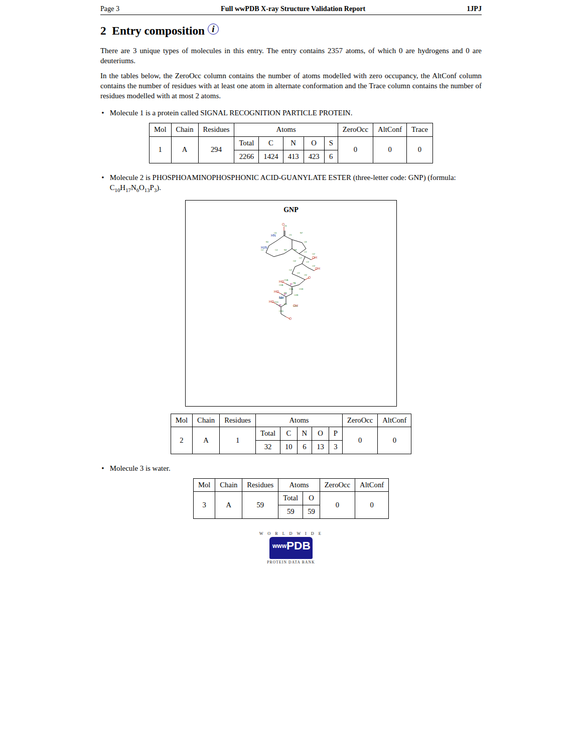Page 3
Full wwPDB X-ray Structure Validation Report
1JPJ
2 Entry composition i
There are 3 unique types of molecules in this entry. The entry contains 2357 atoms, of which 0 are hydrogens and 0 are deuteriums.
In the tables below, the ZeroOcc column contains the number of atoms modelled with zero occupancy, the AltConf column contains the number of residues with at least one atom in alternate conformation and the Trace column contains the number of residues modelled with at most 2 atoms.
Molecule 1 is a protein called SIGNAL RECOGNITION PARTICLE PROTEIN.
| Mol | Chain | Residues | Atoms | ZeroOcc | AltConf | Trace |
| --- | --- | --- | --- | --- | --- | --- |
| 1 | A | 294 | Total | C | N | O | S | 0 | 0 | 0 |
| 2266 | 1424 | 413 | 423 | 6 |
Molecule 2 is PHOSPHOAMINOPHOSPHONIC ACID-GUANYLATE ESTER (three-letter code: GNP) (formula: C10H17N6O13P3).
GNP
O6 N7 C6 C5 C8 N1 C2 C4 N3 N9 C1' O2' C2' O4' C3' O3' C4' C5' O5' O1A PA O2A O3A O1B PB O2B N3B O1G PG O2G O3G O OH OH O HO HO HO O OH HN H2N NH P P P
| Mol | Chain | Residues | Atoms | ZeroOcc | AltConf |
| --- | --- | --- | --- | --- | --- |
| 2 | A | 1 | Total | C | N | O | P | 0 | 0 |
| 32 | 10 | 6 | 13 | 3 |
Molecule 3 is water.
| Mol | Chain | Residues | Atoms | ZeroOcc | AltConf |
| --- | --- | --- | --- | --- | --- |
| 3 | A | 59 | Total | O | 0 | 0 |
| 59 | 59 |
W O R L D W I D E
www PDB
PROTEIN DATA BANK